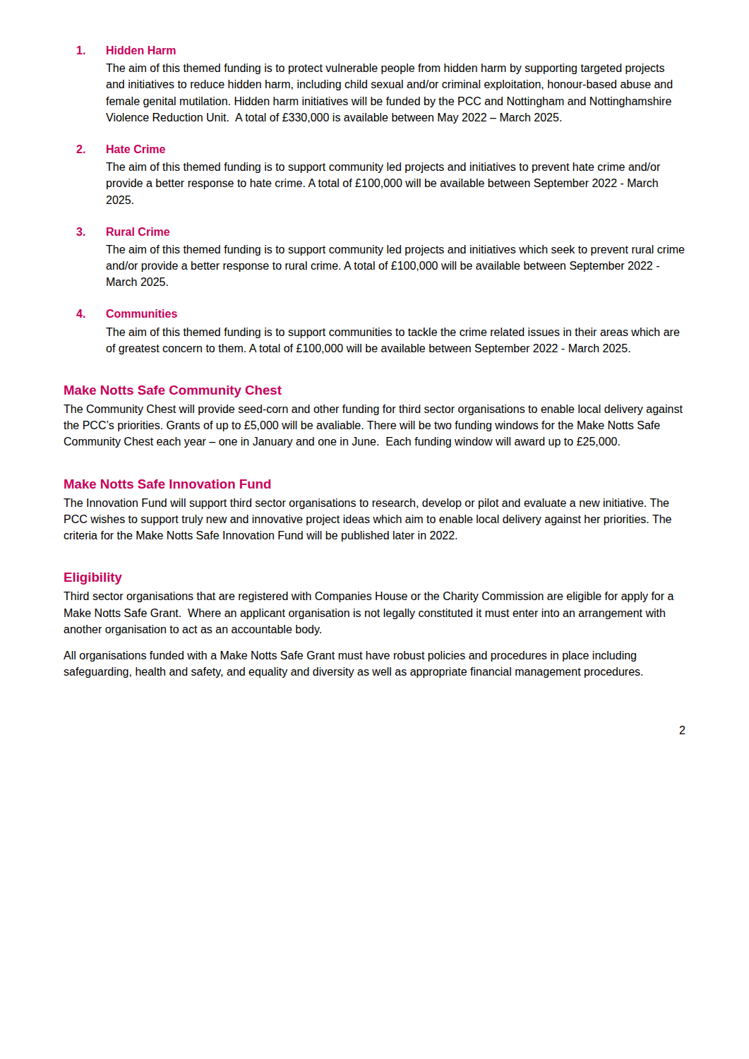Hidden Harm
The aim of this themed funding is to protect vulnerable people from hidden harm by supporting targeted projects and initiatives to reduce hidden harm, including child sexual and/or criminal exploitation, honour-based abuse and female genital mutilation. Hidden harm initiatives will be funded by the PCC and Nottingham and Nottinghamshire Violence Reduction Unit. A total of £330,000 is available between May 2022 – March 2025.
Hate Crime
The aim of this themed funding is to support community led projects and initiatives to prevent hate crime and/or provide a better response to hate crime. A total of £100,000 will be available between September 2022 - March 2025.
Rural Crime
The aim of this themed funding is to support community led projects and initiatives which seek to prevent rural crime and/or provide a better response to rural crime. A total of £100,000 will be available between September 2022 - March 2025.
Communities
The aim of this themed funding is to support communities to tackle the crime related issues in their areas which are of greatest concern to them. A total of £100,000 will be available between September 2022 - March 2025.
Make Notts Safe Community Chest
The Community Chest will provide seed-corn and other funding for third sector organisations to enable local delivery against the PCC’s priorities. Grants of up to £5,000 will be avaliable. There will be two funding windows for the Make Notts Safe Community Chest each year – one in January and one in June. Each funding window will award up to £25,000.
Make Notts Safe Innovation Fund
The Innovation Fund will support third sector organisations to research, develop or pilot and evaluate a new initiative. The PCC wishes to support truly new and innovative project ideas which aim to enable local delivery against her priorities. The criteria for the Make Notts Safe Innovation Fund will be published later in 2022.
Eligibility
Third sector organisations that are registered with Companies House or the Charity Commission are eligible for apply for a Make Notts Safe Grant. Where an applicant organisation is not legally constituted it must enter into an arrangement with another organisation to act as an accountable body.
All organisations funded with a Make Notts Safe Grant must have robust policies and procedures in place including safeguarding, health and safety, and equality and diversity as well as appropriate financial management procedures.
2